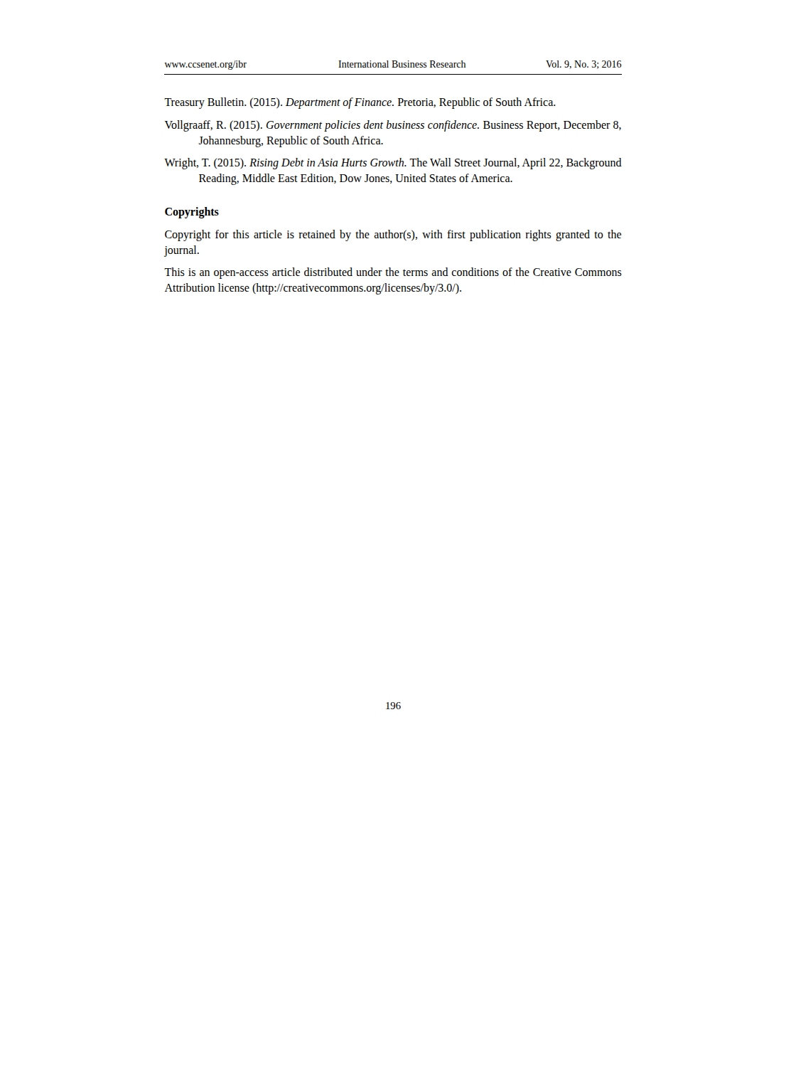www.ccsenet.org/ibr International Business Research Vol. 9, No. 3; 2016
Treasury Bulletin. (2015). Department of Finance. Pretoria, Republic of South Africa.
Vollgraaff, R. (2015). Government policies dent business confidence. Business Report, December 8, Johannesburg, Republic of South Africa.
Wright, T. (2015). Rising Debt in Asia Hurts Growth. The Wall Street Journal, April 22, Background Reading, Middle East Edition, Dow Jones, United States of America.
Copyrights
Copyright for this article is retained by the author(s), with first publication rights granted to the journal.
This is an open-access article distributed under the terms and conditions of the Creative Commons Attribution license (http://creativecommons.org/licenses/by/3.0/).
196